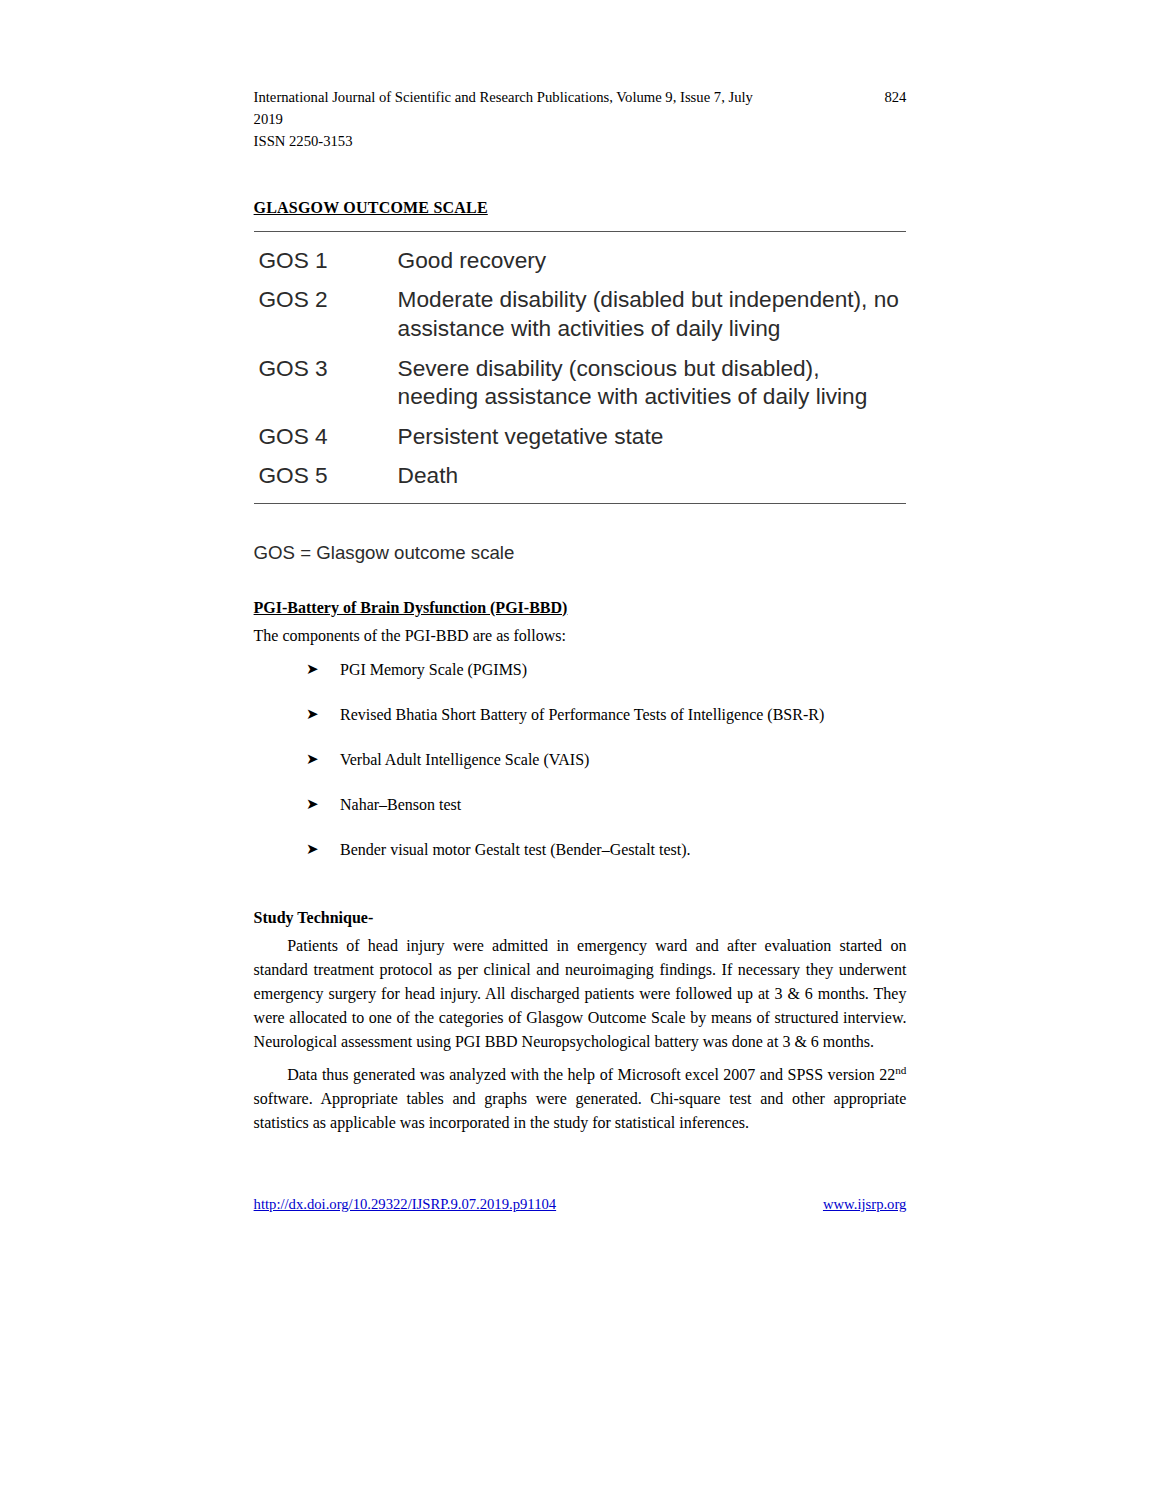International Journal of Scientific and Research Publications, Volume 9, Issue 7, July 2019
ISSN 2250-3153
824
GLASGOW OUTCOME SCALE
| GOS 1 | Good recovery |
| GOS 2 | Moderate disability (disabled but independent), no assistance with activities of daily living |
| GOS 3 | Severe disability (conscious but disabled), needing assistance with activities of daily living |
| GOS 4 | Persistent vegetative state |
| GOS 5 | Death |
GOS = Glasgow outcome scale
PGI-Battery of Brain Dysfunction (PGI-BBD)
The components of the PGI-BBD are as follows:
PGI Memory Scale (PGIMS)
Revised Bhatia Short Battery of Performance Tests of Intelligence (BSR-R)
Verbal Adult Intelligence Scale (VAIS)
Nahar–Benson test
Bender visual motor Gestalt test (Bender–Gestalt test).
Study Technique-
Patients of head injury were admitted in emergency ward and after evaluation started on standard treatment protocol as per clinical and neuroimaging findings. If necessary they underwent emergency surgery for head injury. All discharged patients were followed up at 3 & 6 months. They were allocated to one of the categories of Glasgow Outcome Scale by means of structured interview. Neurological assessment using PGI BBD Neuropsychological battery was done at 3 & 6 months.
Data thus generated was analyzed with the help of Microsoft excel 2007 and SPSS version 22nd software. Appropriate tables and graphs were generated. Chi-square test and other appropriate statistics as applicable was incorporated in the study for statistical inferences.
http://dx.doi.org/10.29322/IJSRP.9.07.2019.p91104
www.ijsrp.org